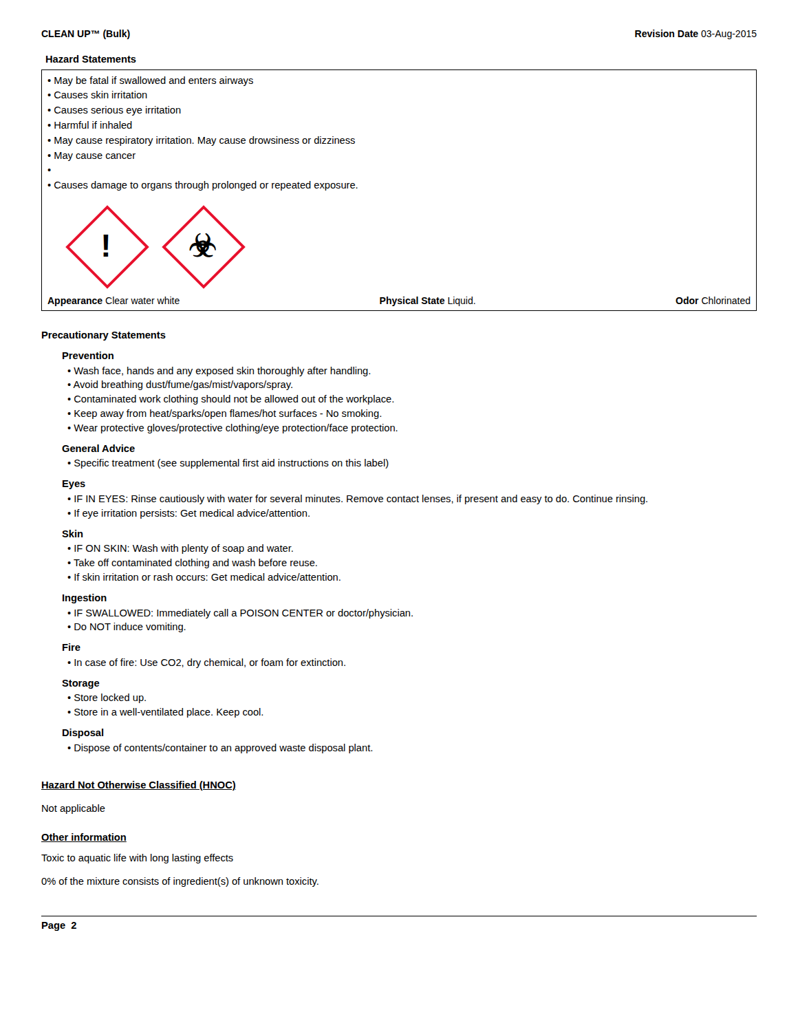CLEAN UP™ (Bulk)
Revision Date 03-Aug-2015
Hazard Statements
May be fatal if swallowed and enters airways
Causes skin irritation
Causes serious eye irritation
Harmful if inhaled
May cause respiratory irritation. May cause drowsiness or dizziness
May cause cancer
Causes damage to organs through prolonged or repeated exposure.
!
☣
Appearance Clear water white
Physical State Liquid.
Odor Chlorinated
Precautionary Statements
Prevention
Wash face, hands and any exposed skin thoroughly after handling.
Avoid breathing dust/fume/gas/mist/vapors/spray.
Contaminated work clothing should not be allowed out of the workplace.
Keep away from heat/sparks/open flames/hot surfaces - No smoking.
Wear protective gloves/protective clothing/eye protection/face protection.
General Advice
Specific treatment (see supplemental first aid instructions on this label)
Eyes
IF IN EYES: Rinse cautiously with water for several minutes. Remove contact lenses, if present and easy to do. Continue rinsing.
If eye irritation persists: Get medical advice/attention.
Skin
IF ON SKIN: Wash with plenty of soap and water.
Take off contaminated clothing and wash before reuse.
If skin irritation or rash occurs: Get medical advice/attention.
Ingestion
IF SWALLOWED: Immediately call a POISON CENTER or doctor/physician.
Do NOT induce vomiting.
Fire
In case of fire: Use CO2, dry chemical, or foam for extinction.
Storage
Store locked up.
Store in a well-ventilated place. Keep cool.
Disposal
Dispose of contents/container to an approved waste disposal plant.
Hazard Not Otherwise Classified (HNOC)
Not applicable
Other information
Toxic to aquatic life with long lasting effects
0% of the mixture consists of ingredient(s) of unknown toxicity.
Page 2